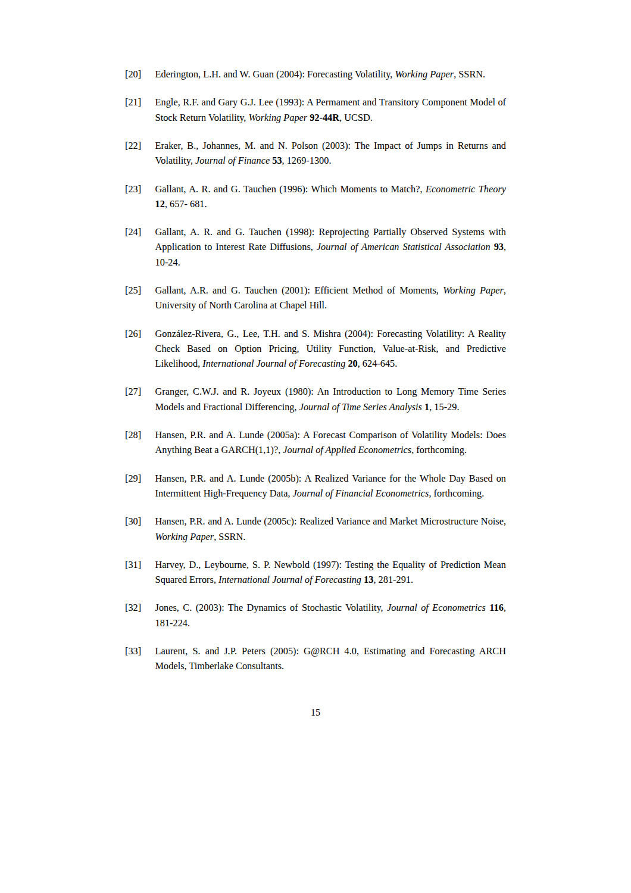[20] Ederington, L.H. and W. Guan (2004): Forecasting Volatility, Working Paper, SSRN.
[21] Engle, R.F. and Gary G.J. Lee (1993): A Permament and Transitory Component Model of Stock Return Volatility, Working Paper 92-44R, UCSD.
[22] Eraker, B., Johannes, M. and N. Polson (2003): The Impact of Jumps in Returns and Volatility, Journal of Finance 53, 1269-1300.
[23] Gallant, A. R. and G. Tauchen (1996): Which Moments to Match?, Econometric Theory 12, 657- 681.
[24] Gallant, A. R. and G. Tauchen (1998): Reprojecting Partially Observed Systems with Application to Interest Rate Diffusions, Journal of American Statistical Association 93, 10-24.
[25] Gallant, A.R. and G. Tauchen (2001): Efficient Method of Moments, Working Paper, University of North Carolina at Chapel Hill.
[26] González-Rivera, G., Lee, T.H. and S. Mishra (2004): Forecasting Volatility: A Reality Check Based on Option Pricing, Utility Function, Value-at-Risk, and Predictive Likelihood, International Journal of Forecasting 20, 624-645.
[27] Granger, C.W.J. and R. Joyeux (1980): An Introduction to Long Memory Time Series Models and Fractional Differencing, Journal of Time Series Analysis 1, 15-29.
[28] Hansen, P.R. and A. Lunde (2005a): A Forecast Comparison of Volatility Models: Does Anything Beat a GARCH(1,1)?, Journal of Applied Econometrics, forthcoming.
[29] Hansen, P.R. and A. Lunde (2005b): A Realized Variance for the Whole Day Based on Intermittent High-Frequency Data, Journal of Financial Econometrics, forthcoming.
[30] Hansen, P.R. and A. Lunde (2005c): Realized Variance and Market Microstructure Noise, Working Paper, SSRN.
[31] Harvey, D., Leybourne, S. P. Newbold (1997): Testing the Equality of Prediction Mean Squared Errors, International Journal of Forecasting 13, 281-291.
[32] Jones, C. (2003): The Dynamics of Stochastic Volatility, Journal of Econometrics 116, 181-224.
[33] Laurent, S. and J.P. Peters (2005): G@RCH 4.0, Estimating and Forecasting ARCH Models, Timberlake Consultants.
15